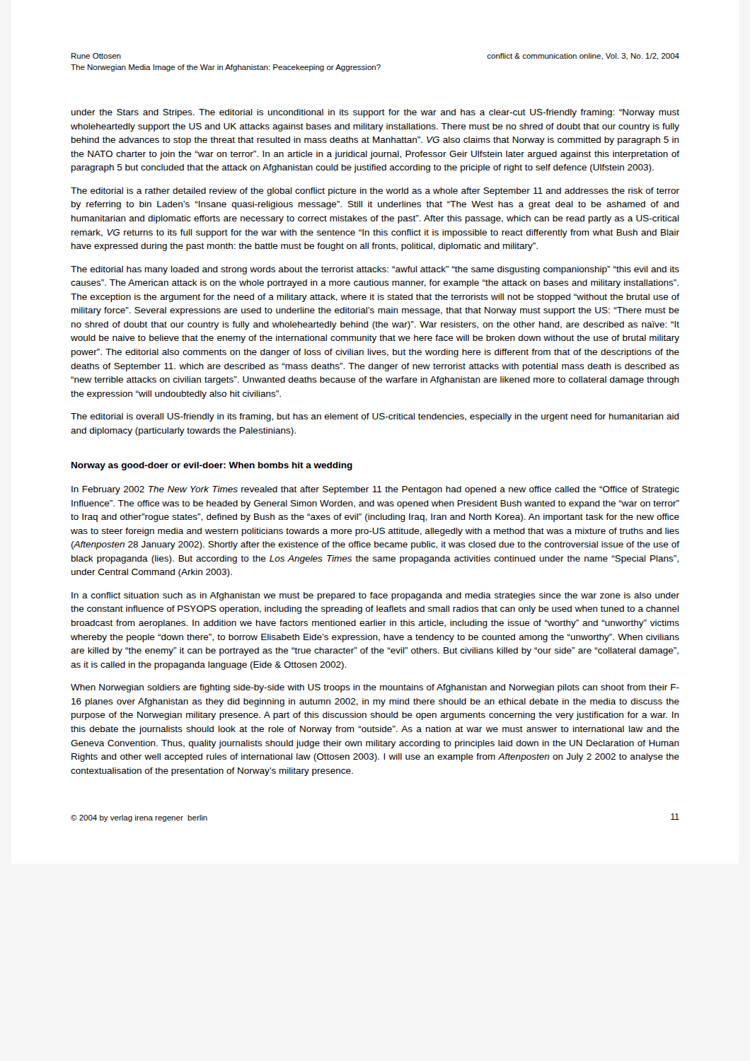Rune Ottosen
The Norwegian Media Image of the War in Afghanistan: Peacekeeping or Aggression?
conflict & communication online, Vol. 3, No. 1/2, 2004
under the Stars and Stripes. The editorial is unconditional in its support for the war and has a clear-cut US-friendly framing: “Norway must wholeheartedly support the US and UK attacks against bases and military installations. There must be no shred of doubt that our country is fully behind the advances to stop the threat that resulted in mass deaths at Manhattan”. VG also claims that Norway is committed by paragraph 5 in the NATO charter to join the “war on terror”. In an article in a juridical journal, Professor Geir Ulfstein later argued against this interpretation of paragraph 5 but concluded that the attack on Afghanistan could be justified according to the priciple of right to self defence (Ulfstein 2003).
The editorial is a rather detailed review of the global conflict picture in the world as a whole after September 11 and addresses the risk of terror by referring to bin Laden’s “Insane quasi-religious message”. Still it underlines that “The West has a great deal to be ashamed of and humanitarian and diplomatic efforts are necessary to correct mistakes of the past”. After this passage, which can be read partly as a US-critical remark, VG returns to its full support for the war with the sentence “In this conflict it is impossible to react differently from what Bush and Blair have expressed during the past month: the battle must be fought on all fronts, political, diplomatic and military”.
The editorial has many loaded and strong words about the terrorist attacks: “awful attack” “the same disgusting companionship” “this evil and its causes”. The American attack is on the whole portrayed in a more cautious manner, for example “the attack on bases and military installations”. The exception is the argument for the need of a military attack, where it is stated that the terrorists will not be stopped “without the brutal use of military force”. Several expressions are used to underline the editorial’s main message, that that Norway must support the US: “There must be no shred of doubt that our country is fully and wholeheartedly behind (the war)”. War resisters, on the other hand, are described as naïve: “It would be naive to believe that the enemy of the international community that we here face will be broken down without the use of brutal military power”. The editorial also comments on the danger of loss of civilian lives, but the wording here is different from that of the descriptions of the deaths of September 11. which are described as “mass deaths”. The danger of new terrorist attacks with potential mass death is described as “new terrible attacks on civilian targets”. Unwanted deaths because of the warfare in Afghanistan are likened more to collateral damage through the expression “will undoubtedly also hit civilians”.
The editorial is overall US-friendly in its framing, but has an element of US-critical tendencies, especially in the urgent need for humanitarian aid and diplomacy (particularly towards the Palestinians).
Norway as good-doer or evil-doer: When bombs hit a wedding
In February 2002 The New York Times revealed that after September 11 the Pentagon had opened a new office called the “Office of Strategic Influence”. The office was to be headed by General Simon Worden, and was opened when President Bush wanted to expand the “war on terror” to Iraq and other”rogue states”, defined by Bush as the “axes of evil” (including Iraq, Iran and North Korea). An important task for the new office was to steer foreign media and western politicians towards a more pro-US attitude, allegedly with a method that was a mixture of truths and lies (Aftenposten 28 January 2002). Shortly after the existence of the office became public, it was closed due to the controversial issue of the use of black propaganda (lies). But according to the Los Angeles Times the same propaganda activities continued under the name “Special Plans”, under Central Command (Arkin 2003).
In a conflict situation such as in Afghanistan we must be prepared to face propaganda and media strategies since the war zone is also under the constant influence of PSYOPS operation, including the spreading of leaflets and small radios that can only be used when tuned to a channel broadcast from aeroplanes. In addition we have factors mentioned earlier in this article, including the issue of “worthy” and “unworthy” victims whereby the people “down there”, to borrow Elisabeth Eide’s expression, have a tendency to be counted among the “unworthy”. When civilians are killed by “the enemy” it can be portrayed as the “true character” of the “evil” others. But civilians killed by “our side” are “collateral damage”, as it is called in the propaganda language (Eide & Ottosen 2002).
When Norwegian soldiers are fighting side-by-side with US troops in the mountains of Afghanistan and Norwegian pilots can shoot from their F-16 planes over Afghanistan as they did beginning in autumn 2002, in my mind there should be an ethical debate in the media to discuss the purpose of the Norwegian military presence. A part of this discussion should be open arguments concerning the very justification for a war. In this debate the journalists should look at the role of Norway from “outside”. As a nation at war we must answer to international law and the Geneva Convention. Thus, quality journalists should judge their own military according to principles laid down in the UN Declaration of Human Rights and other well accepted rules of international law (Ottosen 2003). I will use an example from Aftenposten on July 2 2002 to analyse the contextualisation of the presentation of Norway’s military presence.
© 2004 by verlag irena regener berlin
11